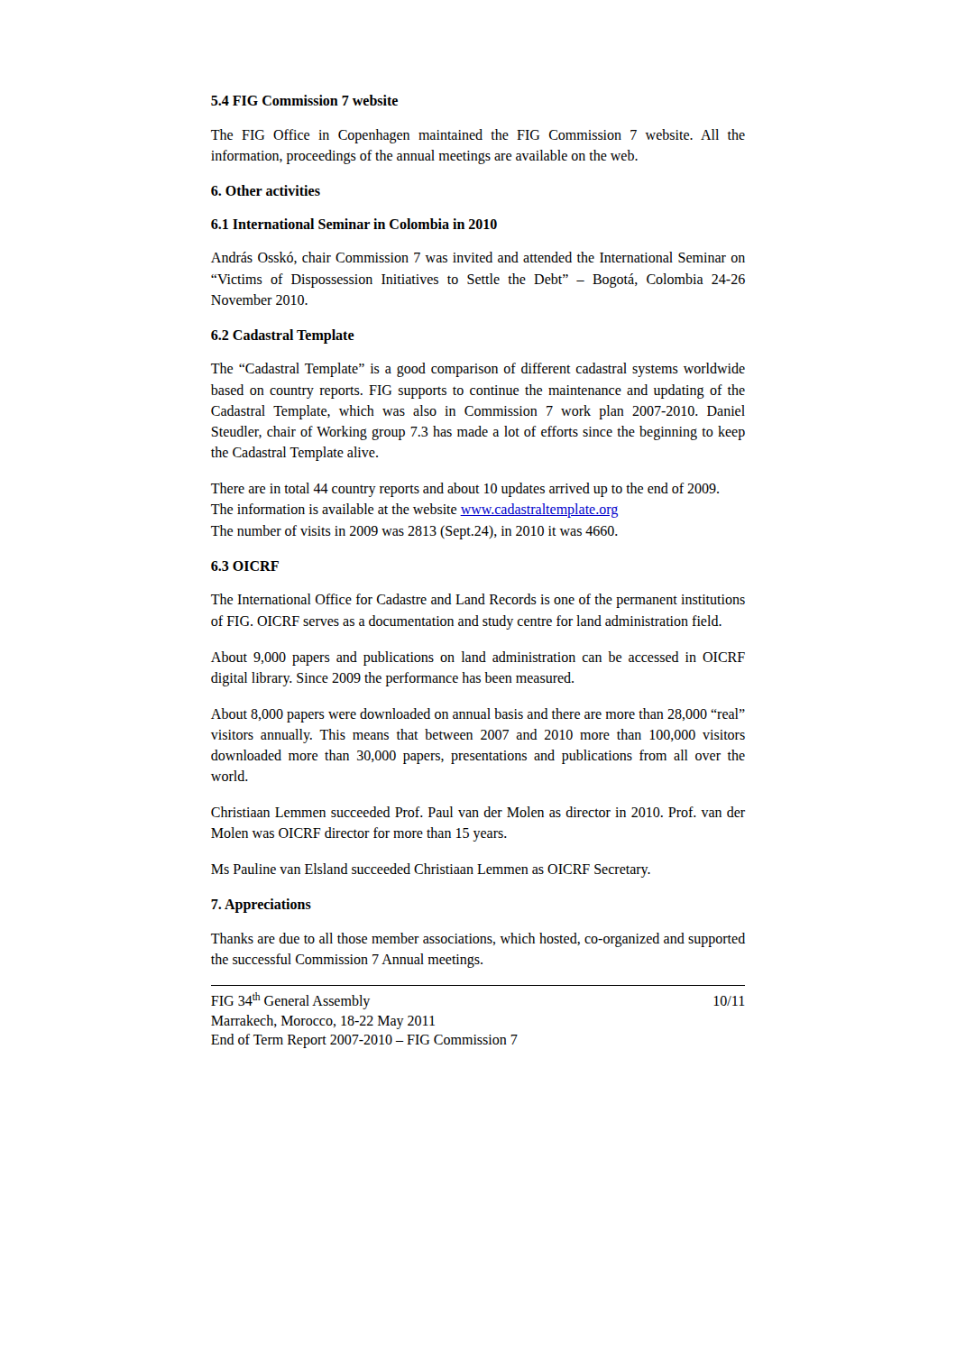5.4 FIG Commission 7 website
The FIG Office in Copenhagen maintained the FIG Commission 7 website. All the information, proceedings of the annual meetings are available on the web.
6. Other activities
6.1 International Seminar in Colombia in 2010
András Osskó, chair Commission 7 was invited and attended the International Seminar on “Victims of Dispossession Initiatives to Settle the Debt” – Bogotá, Colombia 24-26 November 2010.
6.2 Cadastral Template
The “Cadastral Template” is a good comparison of different cadastral systems worldwide based on country reports. FIG supports to continue the maintenance and updating of the Cadastral Template, which was also in Commission 7 work plan 2007-2010. Daniel Steudler, chair of Working group 7.3 has made a lot of efforts since the beginning to keep the Cadastral Template alive.
There are in total 44 country reports and about 10 updates arrived up to the end of 2009.
The information is available at the website www.cadastraltemplate.org
The number of visits in 2009 was 2813 (Sept.24), in 2010 it was 4660.
6.3 OICRF
The International Office for Cadastre and Land Records is one of the permanent institutions of FIG. OICRF serves as a documentation and study centre for land administration field.
About 9,000 papers and publications on land administration can be accessed in OICRF digital library. Since 2009 the performance has been measured.
About 8,000 papers were downloaded on annual basis and there are more than 28,000 “real” visitors annually. This means that between 2007 and 2010 more than 100,000 visitors downloaded more than 30,000 papers, presentations and publications from all over the world.
Christiaan Lemmen succeeded Prof. Paul van der Molen as director in 2010. Prof. van der Molen was OICRF director for more than 15 years.
Ms Pauline van Elsland succeeded Christiaan Lemmen as OICRF Secretary.
7. Appreciations
Thanks are due to all those member associations, which hosted, co-organized and supported the successful Commission 7 Annual meetings.
10/11
FIG 34th General Assembly
Marrakech, Morocco, 18-22 May 2011
End of Term Report 2007-2010 – FIG Commission 7